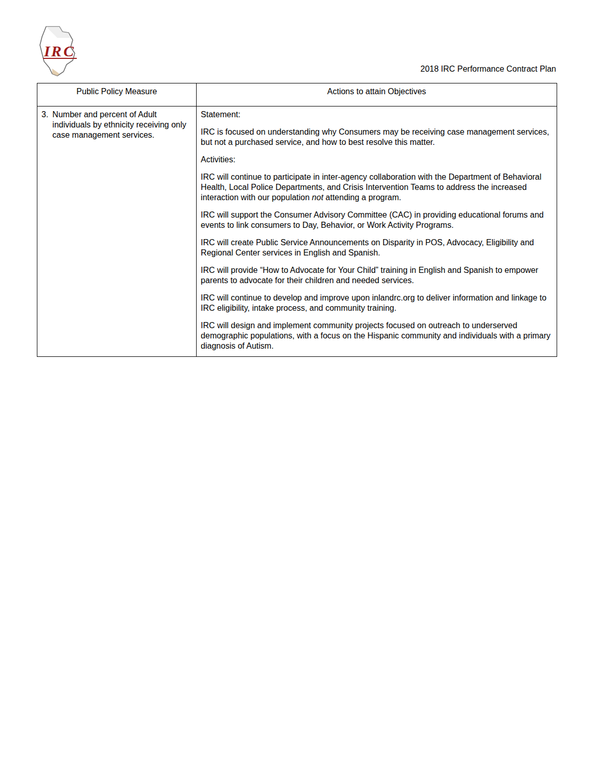I R C
2018 IRC Performance Contract Plan
| Public Policy Measure | Actions to attain Objectives |
| --- | --- |
| 3. Number and percent of Adult individuals by ethnicity receiving only case management services. | Statement: IRC is focused on understanding why Consumers may be receiving case management services, but not a purchased service, and how to best resolve this matter. Activities: IRC will continue to participate in inter-agency collaboration with the Department of Behavioral Health, Local Police Departments, and Crisis Intervention Teams to address the increased interaction with our population not attending a program. IRC will support the Consumer Advisory Committee (CAC) in providing educational forums and events to link consumers to Day, Behavior, or Work Activity Programs. IRC will create Public Service Announcements on Disparity in POS, Advocacy, Eligibility and Regional Center services in English and Spanish. IRC will provide “How to Advocate for Your Child” training in English and Spanish to empower parents to advocate for their children and needed services. IRC will continue to develop and improve upon inlandrc.org to deliver information and linkage to IRC eligibility, intake process, and community training. IRC will design and implement community projects focused on outreach to underserved demographic populations, with a focus on the Hispanic community and individuals with a primary diagnosis of Autism. |